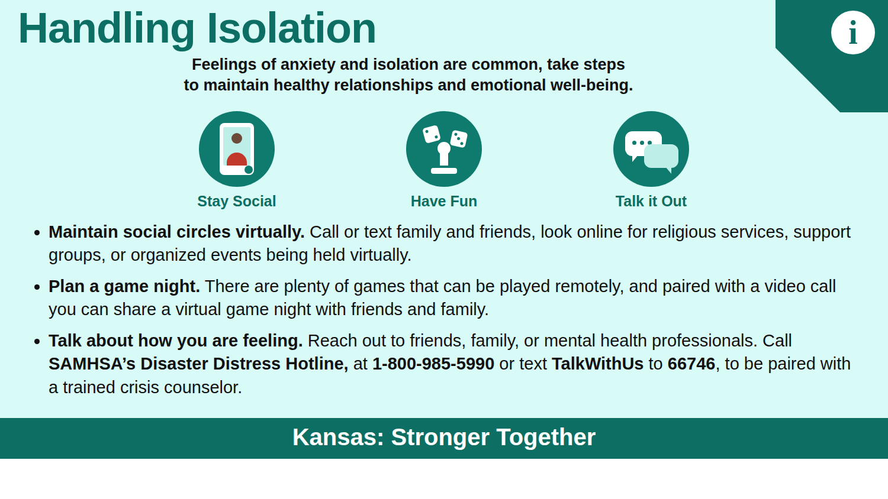i
Handling Isolation
Feelings of anxiety and isolation are common, take steps
to maintain healthy relationships and emotional well-being.
Stay Social
Have Fun
Talk it Out
Maintain social circles virtually. Call or text family and friends, look online for religious services, support groups, or organized events being held virtually.
Plan a game night. There are plenty of games that can be played remotely, and paired with a video call you can share a virtual game night with friends and family.
Talk about how you are feeling. Reach out to friends, family, or mental health professionals. Call SAMHSA’s Disaster Distress Hotline, at 1-800-985-5990 or text TalkWithUs to 66746, to be paired with a trained crisis counselor.
Kansas: Stronger Together